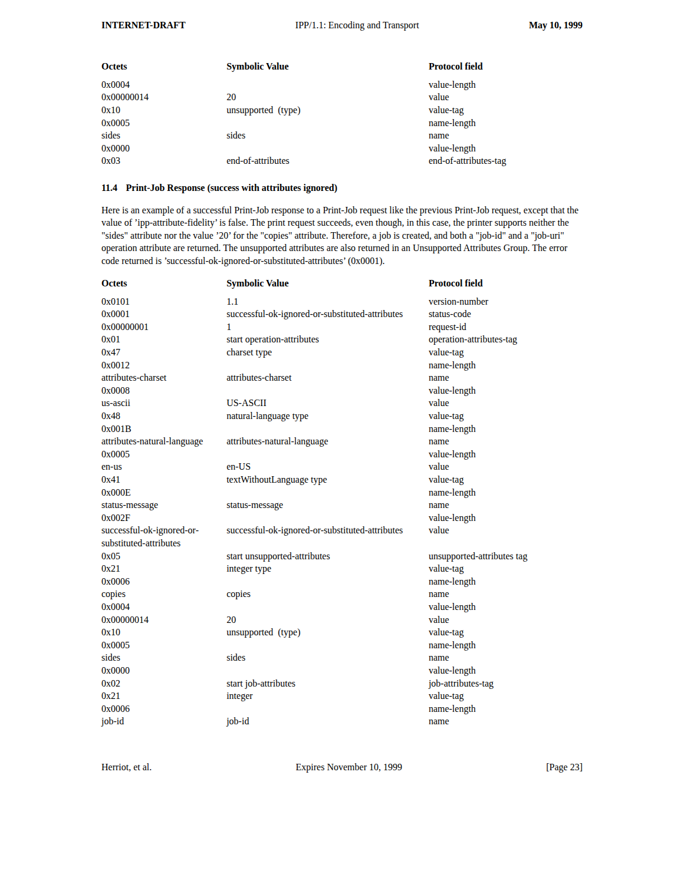INTERNET-DRAFT IPP/1.1: Encoding and Transport May 10, 1999
| Octets | Symbolic Value | Protocol field |
| --- | --- | --- |
| 0x0004 | | value-length |
| 0x00000014 | 20 | value |
| 0x10 | unsupported (type) | value-tag |
| 0x0005 | | name-length |
| sides | sides | name |
| 0x0000 | | value-length |
| 0x03 | end-of-attributes | end-of-attributes-tag |
11.4 Print-Job Response (success with attributes ignored)
Here is an example of a successful Print-Job response to a Print-Job request like the previous Print-Job request, except that the value of ’ipp-attribute-fidelity’ is false. The print request succeeds, even though, in this case, the printer supports neither the "sides" attribute nor the value ’20’ for the "copies" attribute. Therefore, a job is created, and both a "job-id" and a "job-uri" operation attribute are returned. The unsupported attributes are also returned in an Unsupported Attributes Group. The error code returned is ’successful-ok-ignored-or-substituted-attributes’ (0x0001).
| Octets | Symbolic Value | Protocol field |
| --- | --- | --- |
| 0x0101 | 1.1 | version-number |
| 0x0001 | successful-ok-ignored-or-substituted-attributes | status-code |
| 0x00000001 | 1 | request-id |
| 0x01 | start operation-attributes | operation-attributes-tag |
| 0x47 | charset type | value-tag |
| 0x0012 | | name-length |
| attributes-charset | attributes-charset | name |
| 0x0008 | | value-length |
| us-ascii | US-ASCII | value |
| 0x48 | natural-language type | value-tag |
| 0x001B | | name-length |
| attributes-natural-language | attributes-natural-language | name |
| 0x0005 | | value-length |
| en-us | en-US | value |
| 0x41 | textWithoutLanguage type | value-tag |
| 0x000E | | name-length |
| status-message | status-message | name |
| 0x002F | | value-length |
| successful-ok-ignored-or- substituted-attributes | successful-ok-ignored-or-substituted-attributes | value |
| 0x05 | start unsupported-attributes | unsupported-attributes tag |
| 0x21 | integer type | value-tag |
| 0x0006 | | name-length |
| copies | copies | name |
| 0x0004 | | value-length |
| 0x00000014 | 20 | value |
| 0x10 | unsupported (type) | value-tag |
| 0x0005 | | name-length |
| sides | sides | name |
| 0x0000 | | value-length |
| 0x02 | start job-attributes | job-attributes-tag |
| 0x21 | integer | value-tag |
| 0x0006 | | name-length |
| job-id | job-id | name |
Herriot, et al. Expires November 10, 1999 [Page 23]